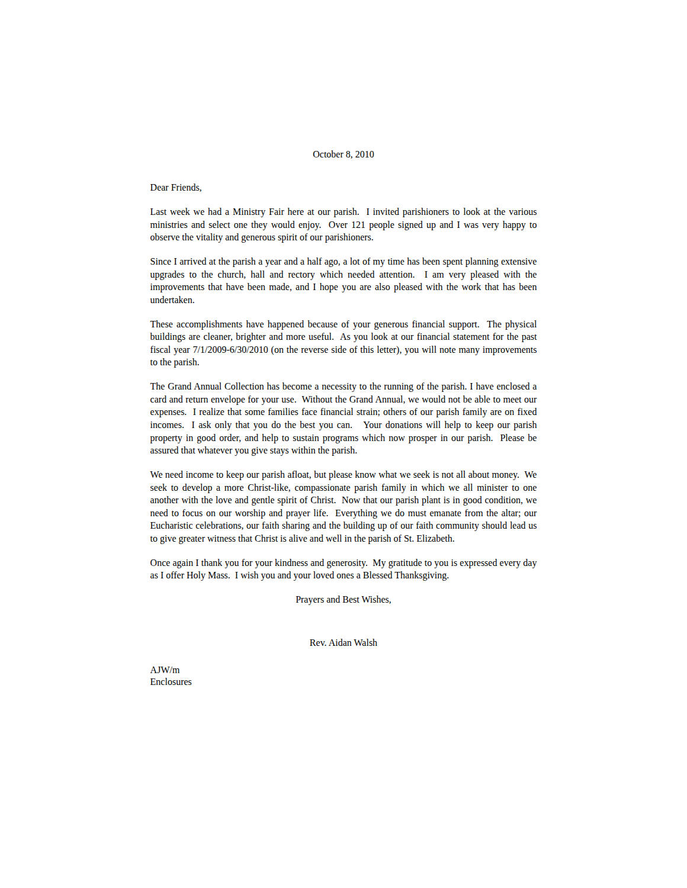October 8, 2010
Dear Friends,
Last week we had a Ministry Fair here at our parish. I invited parishioners to look at the various ministries and select one they would enjoy. Over 121 people signed up and I was very happy to observe the vitality and generous spirit of our parishioners.
Since I arrived at the parish a year and a half ago, a lot of my time has been spent planning extensive upgrades to the church, hall and rectory which needed attention. I am very pleased with the improvements that have been made, and I hope you are also pleased with the work that has been undertaken.
These accomplishments have happened because of your generous financial support. The physical buildings are cleaner, brighter and more useful. As you look at our financial statement for the past fiscal year 7/1/2009-6/30/2010 (on the reverse side of this letter), you will note many improvements to the parish.
The Grand Annual Collection has become a necessity to the running of the parish. I have enclosed a card and return envelope for your use. Without the Grand Annual, we would not be able to meet our expenses. I realize that some families face financial strain; others of our parish family are on fixed incomes. I ask only that you do the best you can. Your donations will help to keep our parish property in good order, and help to sustain programs which now prosper in our parish. Please be assured that whatever you give stays within the parish.
We need income to keep our parish afloat, but please know what we seek is not all about money. We seek to develop a more Christ-like, compassionate parish family in which we all minister to one another with the love and gentle spirit of Christ. Now that our parish plant is in good condition, we need to focus on our worship and prayer life. Everything we do must emanate from the altar; our Eucharistic celebrations, our faith sharing and the building up of our faith community should lead us to give greater witness that Christ is alive and well in the parish of St. Elizabeth.
Once again I thank you for your kindness and generosity. My gratitude to you is expressed every day as I offer Holy Mass. I wish you and your loved ones a Blessed Thanksgiving.
Prayers and Best Wishes,
Rev. Aidan Walsh
AJW/m
Enclosures